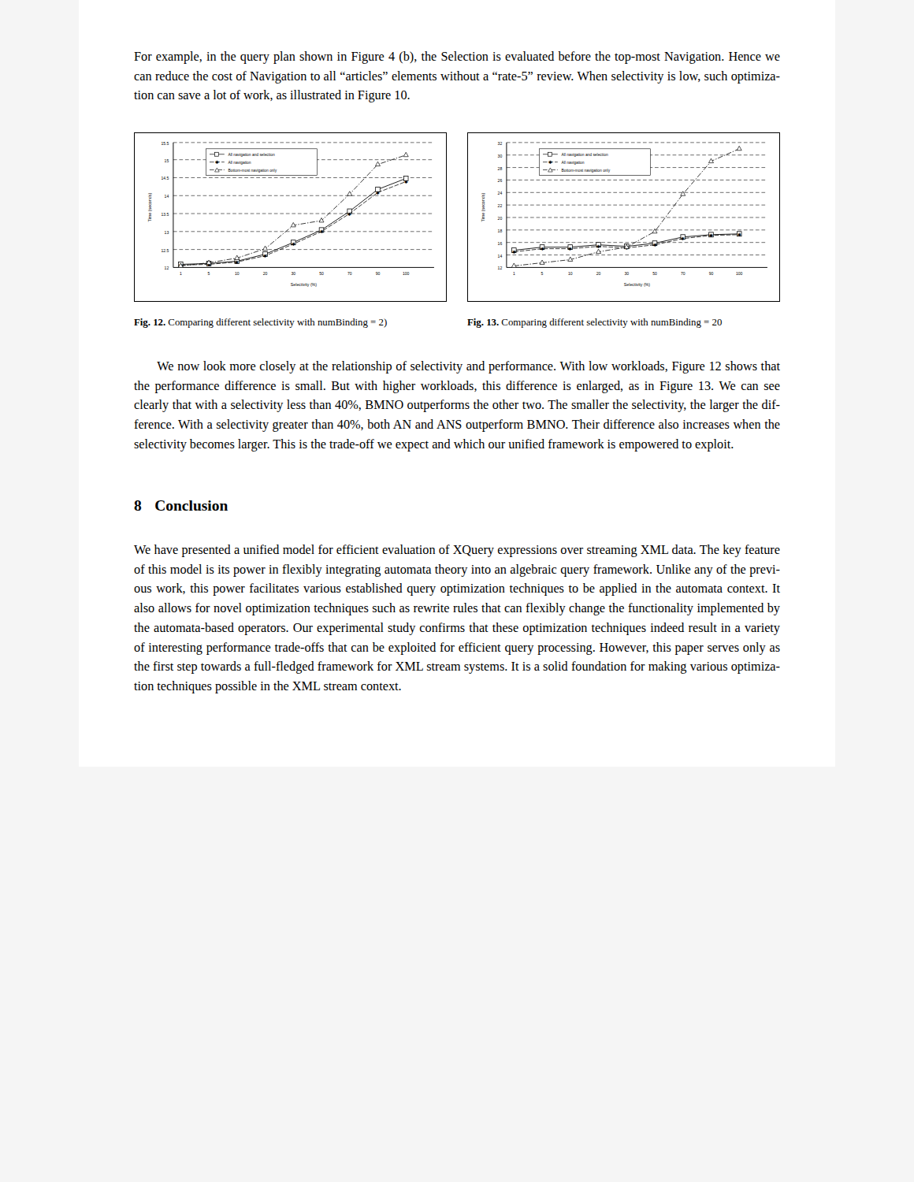For example, in the query plan shown in Figure 4 (b), the Selection is evaluated before the top-most Navigation. Hence we can reduce the cost of Navigation to all “articles” elements without a “rate-5” review. When selectivity is low, such optimization can save a lot of work, as illustrated in Figure 10.
12 12.5 13 13.5 14 14.5 15 15.5 Time (seconds) 1 5 10 20 30 50 70 90 100 Selectivity (%) All navigation and selection ✱ All navigation Bottom-most navigation only ✱ ✱ ✱ ✱ ✱ ✱ ✱ ✱ ✱
Fig. 12. Comparing different selectivity with numBinding = 2)
12 14 16 18 20 22 24 26 28 30 32 Time (seconds) 1 5 10 20 30 50 70 90 100 Selectivity (%) All navigation and selection ✱ All navigation Bottom-most navigation only ✱ ✱ ✱ ✱ ✱ ✱ ✱ ✱ ✱
Fig. 13. Comparing different selectivity with numBinding = 20
We now look more closely at the relationship of selectivity and performance. With low workloads, Figure 12 shows that the performance difference is small. But with higher workloads, this difference is enlarged, as in Figure 13. We can see clearly that with a selectivity less than 40%, BMNO outperforms the other two. The smaller the selectivity, the larger the difference. With a selectivity greater than 40%, both AN and ANS outperform BMNO. Their difference also increases when the selectivity becomes larger. This is the trade-off we expect and which our unified framework is empowered to exploit.
8 Conclusion
We have presented a unified model for efficient evaluation of XQuery expressions over streaming XML data. The key feature of this model is its power in flexibly integrating automata theory into an algebraic query framework. Unlike any of the previous work, this power facilitates various established query optimization techniques to be applied in the automata context. It also allows for novel optimization techniques such as rewrite rules that can flexibly change the functionality implemented by the automata-based operators. Our experimental study confirms that these optimization techniques indeed result in a variety of interesting performance trade-offs that can be exploited for efficient query processing. However, this paper serves only as the first step towards a full-fledged framework for XML stream systems. It is a solid foundation for making various optimization techniques possible in the XML stream context.